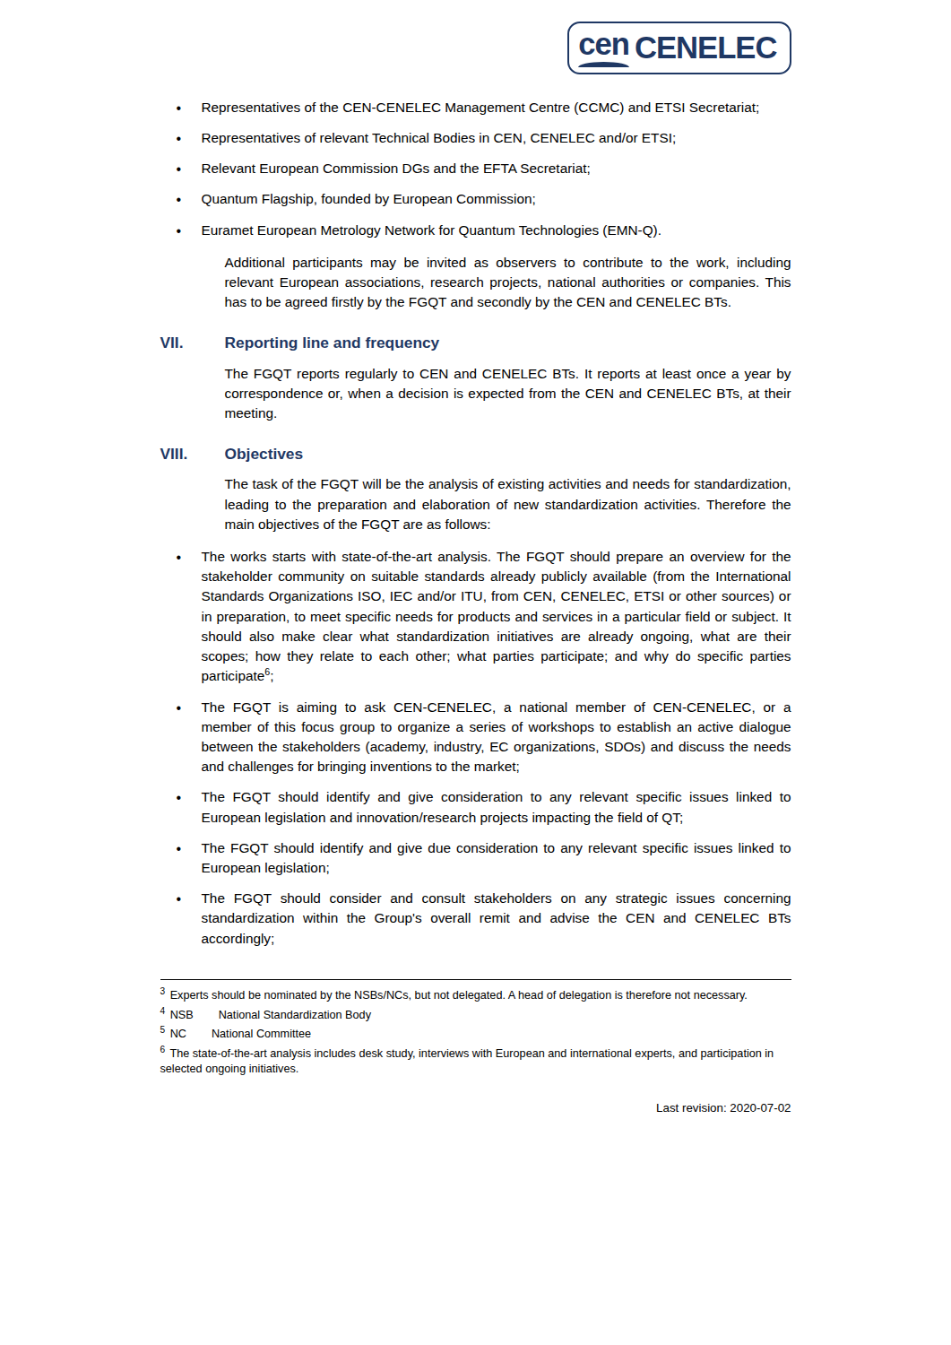cen
CENELEC
Representatives of the CEN-CENELEC Management Centre (CCMC) and ETSI Secretariat;
Representatives of relevant Technical Bodies in CEN, CENELEC and/or ETSI;
Relevant European Commission DGs and the EFTA Secretariat;
Quantum Flagship, founded by European Commission;
Euramet European Metrology Network for Quantum Technologies (EMN-Q).
Additional participants may be invited as observers to contribute to the work, including relevant European associations, research projects, national authorities or companies. This has to be agreed firstly by the FGQT and secondly by the CEN and CENELEC BTs.
VII. Reporting line and frequency
The FGQT reports regularly to CEN and CENELEC BTs. It reports at least once a year by correspondence or, when a decision is expected from the CEN and CENELEC BTs, at their meeting.
VIII. Objectives
The task of the FGQT will be the analysis of existing activities and needs for standardization, leading to the preparation and elaboration of new standardization activities. Therefore the main objectives of the FGQT are as follows:
The works starts with state-of-the-art analysis. The FGQT should prepare an overview for the stakeholder community on suitable standards already publicly available (from the International Standards Organizations ISO, IEC and/or ITU, from CEN, CENELEC, ETSI or other sources) or in preparation, to meet specific needs for products and services in a particular field or subject. It should also make clear what standardization initiatives are already ongoing, what are their scopes; how they relate to each other; what parties participate; and why do specific parties participate6;
The FGQT is aiming to ask CEN-CENELEC, a national member of CEN-CENELEC, or a member of this focus group to organize a series of workshops to establish an active dialogue between the stakeholders (academy, industry, EC organizations, SDOs) and discuss the needs and challenges for bringing inventions to the market;
The FGQT should identify and give consideration to any relevant specific issues linked to European legislation and innovation/research projects impacting the field of QT;
The FGQT should identify and give due consideration to any relevant specific issues linked to European legislation;
The FGQT should consider and consult stakeholders on any strategic issues concerning standardization within the Group's overall remit and advise the CEN and CENELEC BTs accordingly;
3 Experts should be nominated by the NSBs/NCs, but not delegated. A head of delegation is therefore not necessary.
4 NSB National Standardization Body
5 NC National Committee
6 The state-of-the-art analysis includes desk study, interviews with European and international experts, and participation in selected ongoing initiatives.
Last revision: 2020-07-02